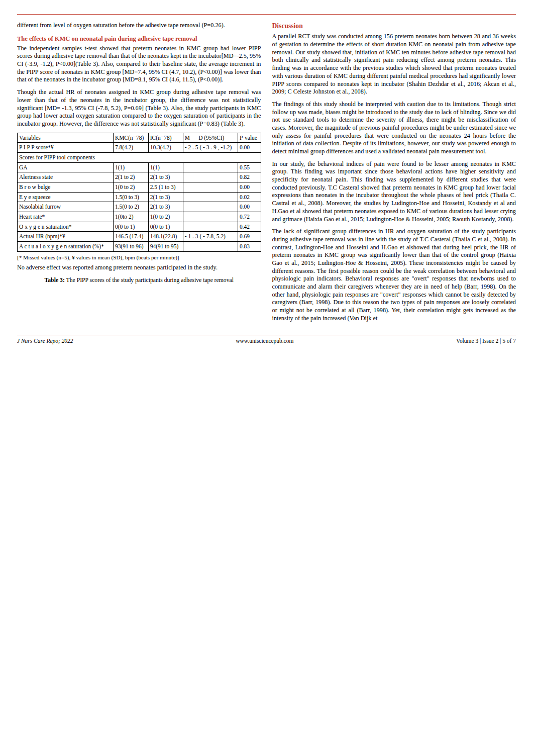different from level of oxygen saturation before the adhesive tape removal (P=0.26).
The effects of KMC on neonatal pain during adhesive tape removal
The independent samples t-test showed that preterm neonates in KMC group had lower PIPP scores during adhesive tape removal than that of the neonates kept in the incubator[MD=-2.5, 95% CI (-3.9, -1.2), P<0.00](Table 3). Also, compared to their baseline state, the average increment in the PIPP score of neonates in KMC group [MD=7.4, 95% CI (4.7, 10.2), (P<0.00)] was lower than that of the neonates in the incubator group [MD=8.1, 95% CI (4.6, 11.5), (P<0.00)].
Though the actual HR of neonates assigned in KMC group during adhesive tape removal was lower than that of the neonates in the incubator group, the difference was not statistically significant [MD= -1.3, 95% CI (-7.8, 5.2), P=0.69] (Table 3). Also, the study participants in KMC group had lower actual oxygen saturation compared to the oxygen saturation of participants in the incubator group. However, the difference was not statistically significant (P=0.83) (Table 3).
| Variables | KMC(n=78) | IC(n=78) | M D (95%CI) | P-value |
| P I P P score*¥ | 7.8(4.2) | 10.3(4.2) | - 2 . 5 ( - 3 . 9 , -1.2) | 0.00 |
| Scores for PIPP tool components |
| GA | 1(1) | 1(1) | | 0.55 |
| Alertness state | 2(1 to 2) | 2(1 to 3) | | 0.82 |
| B r o w bulge | 1(0 to 2) | 2.5 (1 to 3) | | 0.00 |
| E y e squeeze | 1.5(0 to 3) | 2(1 to 3) | | 0.02 |
| Nasolabial furrow | 1.5(0 to 2) | 2(1 to 3) | | 0.00 |
| Heart rate* | 1(0to 2) | 1(0 to 2) | | 0.72 |
| O x y g e n saturation* | 0(0 to 1) | 0(0 to 1) | | 0.42 |
| Actual HR (bpm)*¥ | 146.5 (17.4) | 148.1(22.8) | - 1 . 3 ( - 7.8, 5.2) | 0.69 |
| A c t u a l o x y g e n saturation (%)* | 93(91 to 96) | 94(91 to 95) | | 0.83 |
[* Missed values (n=5), ¥ values in mean (SD), bpm (beats per minute)]
No adverse effect was reported among preterm neonates participated in the study.
Table 3: The PIPP scores of the study participants during adhesive tape removal
Discussion
A parallel RCT study was conducted among 156 preterm neonates born between 28 and 36 weeks of gestation to determine the effects of short duration KMC on neonatal pain from adhesive tape removal. Our study showed that, initiation of KMC ten minutes before adhesive tape removal had both clinically and statistically significant pain reducing effect among preterm neonates. This finding was in accordance with the previous studies which showed that preterm neonates treated with various duration of KMC during different painful medical procedures had significantly lower PIPP scores compared to neonates kept in incubator (Shahin Dezhdar et al., 2016; Akcan et al., 2009; C Celeste Johnston et al., 2008).
The findings of this study should be interpreted with caution due to its limitations. Though strict follow up was made, biases might be introduced to the study due to lack of blinding. Since we did not use standard tools to determine the severity of illness, there might be misclassification of cases. Moreover, the magnitude of previous painful procedures might be under estimated since we only assess for painful procedures that were conducted on the neonates 24 hours before the initiation of data collection. Despite of its limitations, however, our study was powered enough to detect minimal group differences and used a validated neonatal pain measurement tool.
In our study, the behavioral indices of pain were found to be lesser among neonates in KMC group. This finding was important since those behavioral actions have higher sensitivity and specificity for neonatal pain. This finding was supplemented by different studies that were conducted previously. T.C Casteral showed that preterm neonates in KMC group had lower facial expressions than neonates in the incubator throughout the whole phases of heel prick (Thaila C. Castral et al., 2008). Moreover, the studies by Ludington-Hoe and Hosseini, Kostandy et al and H.Gao et al showed that preterm neonates exposed to KMC of various durations had lesser crying and grimace (Haixia Gao et al., 2015; Ludington-Hoe & Hosseini, 2005; Raouth Kostandy, 2008).
The lack of significant group differences in HR and oxygen saturation of the study participants during adhesive tape removal was in line with the study of T.C Casteral (Thaila C et al., 2008). In contrast, Ludington-Hoe and Hosseini and H.Gao et alshowed that during heel prick, the HR of preterm neonates in KMC group was significantly lower than that of the control group (Haixia Gao et al., 2015; Ludington-Hoe & Hosseini, 2005). These inconsistencies might be caused by different reasons. The first possible reason could be the weak correlation between behavioral and physiologic pain indicators. Behavioral responses are "overt" responses that newborns used to communicate and alarm their caregivers whenever they are in need of help (Barr, 1998). On the other hand, physiologic pain responses are "covert" responses which cannot be easily detected by caregivers (Barr, 1998). Due to this reason the two types of pain responses are loosely correlated or might not be correlated at all (Barr, 1998). Yet, their correlation might gets increased as the intensity of the pain increased (Van Dijk et
J Nurs Care Repo; 2022
www.unisciencepub.com
Volume 3 | Issue 2 | 5 of 7